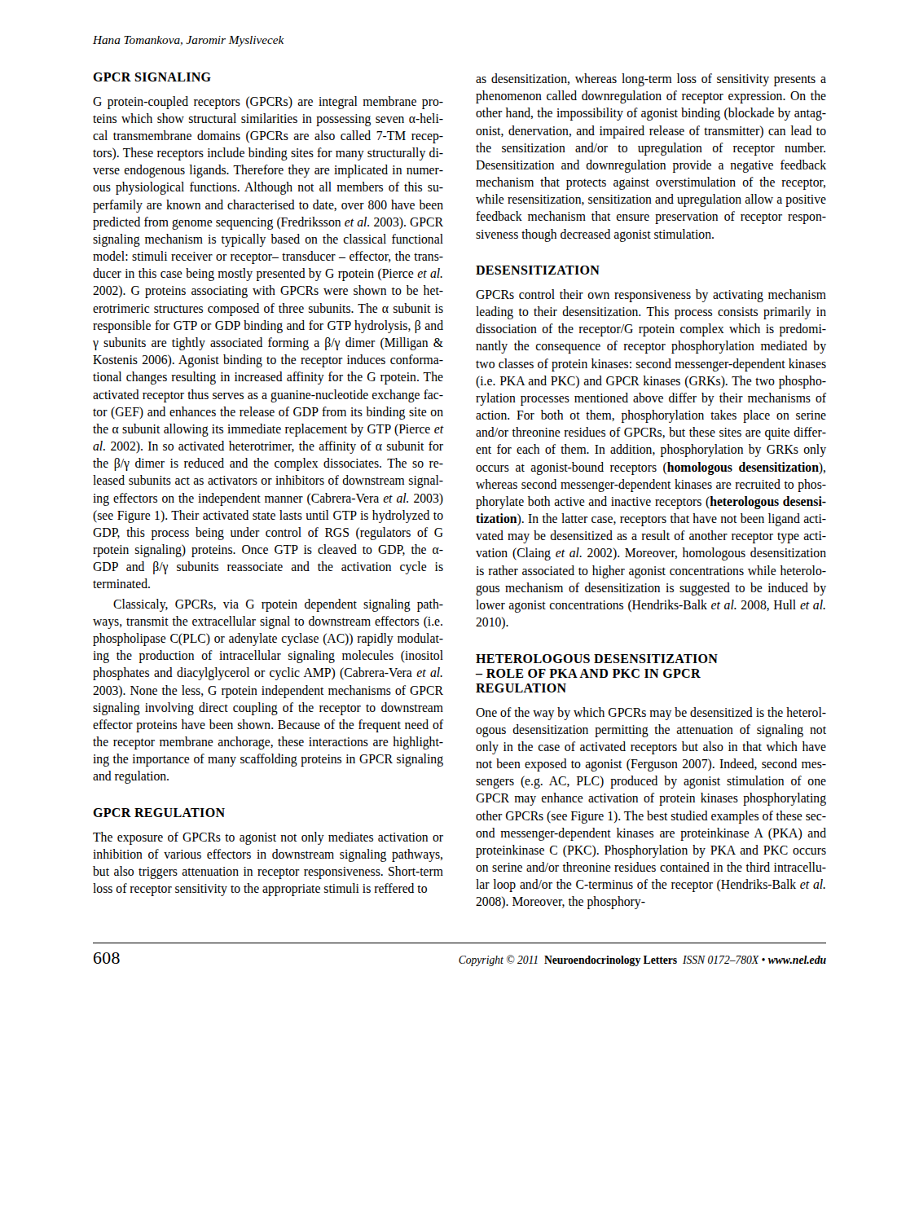Hana Tomankova, Jaromir Myslivecek
GPCR SIGNALING
G protein-coupled receptors (GPCRs) are integral membrane proteins which show structural similarities in possessing seven α-helical transmembrane domains (GPCRs are also called 7-TM receptors). These receptors include binding sites for many structurally diverse endogenous ligands. Therefore they are implicated in numerous physiological functions. Although not all members of this superfamily are known and characterised to date, over 800 have been predicted from genome sequencing (Fredriksson et al. 2003). GPCR signaling mechanism is typically based on the classical functional model: stimuli receiver or receptor– transducer – effector, the transducer in this case being mostly presented by G rpotein (Pierce et al. 2002). G proteins associating with GPCRs were shown to be heterotrimeric structures composed of three subunits. The α subunit is responsible for GTP or GDP binding and for GTP hydrolysis, β and γ subunits are tightly associated forming a β/γ dimer (Milligan & Kostenis 2006). Agonist binding to the receptor induces conformational changes resulting in increased affinity for the G rpotein. The activated receptor thus serves as a guanine-nucleotide exchange factor (GEF) and enhances the release of GDP from its binding site on the α subunit allowing its immediate replacement by GTP (Pierce et al. 2002). In so activated heterotrimer, the affinity of α subunit for the β/γ dimer is reduced and the complex dissociates. The so released subunits act as activators or inhibitors of downstream signaling effectors on the independent manner (Cabrera-Vera et al. 2003) (see Figure 1). Their activated state lasts until GTP is hydrolyzed to GDP, this process being under control of RGS (regulators of G rpotein signaling) proteins. Once GTP is cleaved to GDP, the α-GDP and β/γ subunits reassociate and the activation cycle is terminated.
Classicaly, GPCRs, via G rpotein dependent signaling pathways, transmit the extracellular signal to downstream effectors (i.e. phospholipase C(PLC) or adenylate cyclase (AC)) rapidly modulating the production of intracellular signaling molecules (inositol phosphates and diacylglycerol or cyclic AMP) (Cabrera-Vera et al. 2003). None the less, G rpotein independent mechanisms of GPCR signaling involving direct coupling of the receptor to downstream effector proteins have been shown. Because of the frequent need of the receptor membrane anchorage, these interactions are highlighting the importance of many scaffolding proteins in GPCR signaling and regulation.
GPCR REGULATION
The exposure of GPCRs to agonist not only mediates activation or inhibition of various effectors in downstream signaling pathways, but also triggers attenuation in receptor responsiveness. Short-term loss of receptor sensitivity to the appropriate stimuli is reffered to
as desensitization, whereas long-term loss of sensitivity presents a phenomenon called downregulation of receptor expression. On the other hand, the impossibility of agonist binding (blockade by antagonist, denervation, and impaired release of transmitter) can lead to the sensitization and/or to upregulation of receptor number. Desensitization and downregulation provide a negative feedback mechanism that protects against overstimulation of the receptor, while resensitization, sensitization and upregulation allow a positive feedback mechanism that ensure preservation of receptor responsiveness though decreased agonist stimulation.
DESENSITIZATION
GPCRs control their own responsiveness by activating mechanism leading to their desensitization. This process consists primarily in dissociation of the receptor/G rpotein complex which is predominantly the consequence of receptor phosphorylation mediated by two classes of protein kinases: second messenger-dependent kinases (i.e. PKA and PKC) and GPCR kinases (GRKs). The two phosphorylation processes mentioned above differ by their mechanisms of action. For both ot them, phosphorylation takes place on serine and/or threonine residues of GPCRs, but these sites are quite different for each of them. In addition, phosphorylation by GRKs only occurs at agonist-bound receptors (homologous desensitization), whereas second messenger-dependent kinases are recruited to phosphorylate both active and inactive receptors (heterologous desensitization). In the latter case, receptors that have not been ligand activated may be desensitized as a result of another receptor type activation (Claing et al. 2002). Moreover, homologous desensitization is rather associated to higher agonist concentrations while heterologous mechanism of desensitization is suggested to be induced by lower agonist concentrations (Hendriks-Balk et al. 2008, Hull et al. 2010).
HETEROLOGOUS DESENSITIZATION
– ROLE OF PKA AND PKC IN GPCR
REGULATION
One of the way by which GPCRs may be desensitized is the heterologous desensitization permitting the attenuation of signaling not only in the case of activated receptors but also in that which have not been exposed to agonist (Ferguson 2007). Indeed, second messengers (e.g. AC, PLC) produced by agonist stimulation of one GPCR may enhance activation of protein kinases phosphorylating other GPCRs (see Figure 1). The best studied examples of these second messenger-dependent kinases are proteinkinase A (PKA) and proteinkinase C (PKC). Phosphorylation by PKA and PKC occurs on serine and/or threonine residues contained in the third intracellular loop and/or the C-terminus of the receptor (Hendriks-Balk et al. 2008). Moreover, the phosphory-
608
Copyright © 2011 Neuroendocrinology Letters ISSN 0172–780X • www.nel.edu